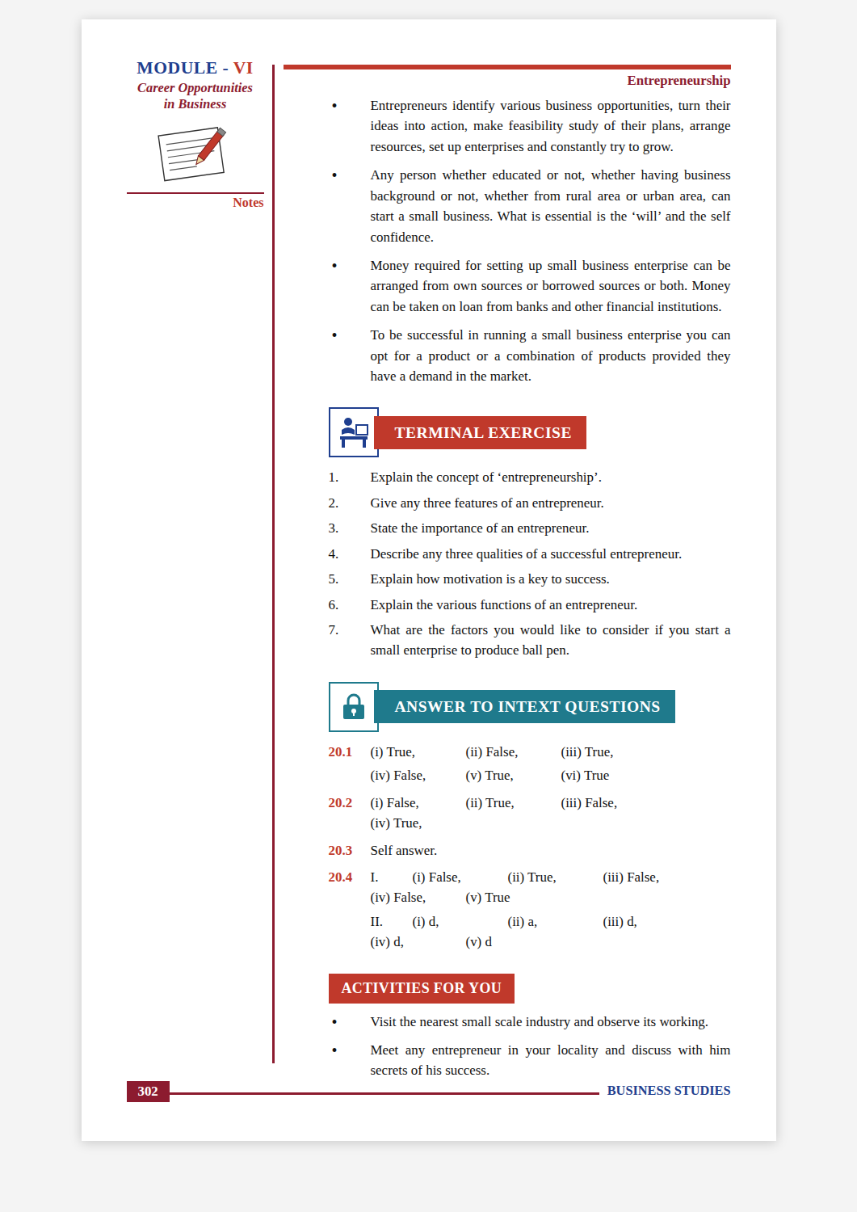Entrepreneurship
MODULE - VI
Career Opportunities
in Business
Notes
Entrepreneurs identify various business opportunities, turn their ideas into action, make feasibility study of their plans, arrange resources, set up enterprises and constantly try to grow.
Any person whether educated or not, whether having business background or not, whether from rural area or urban area, can start a small business. What is essential is the ‘will’ and the self confidence.
Money required for setting up small business enterprise can be arranged from own sources or borrowed sources or both. Money can be taken on loan from banks and other financial institutions.
To be successful in running a small business enterprise you can opt for a product or a combination of products provided they have a demand in the market.
TERMINAL EXERCISE
Explain the concept of ‘entrepreneurship’.
Give any three features of an entrepreneur.
State the importance of an entrepreneur.
Describe any three qualities of a successful entrepreneur.
Explain how motivation is a key to success.
Explain the various functions of an entrepreneur.
What are the factors you would like to consider if you start a small enterprise to produce ball pen.
ANSWER TO INTEXT QUESTIONS
20.1
(i) True,(ii) False,(iii) True,
(iv) False,(v) True,(vi) True
20.2
(i) False,(ii) True,(iii) False,(iv) True,
20.3
Self answer.
20.4
I.(i) False,(ii) True,(iii) False,(iv) False,(v) True
II.(i) d,(ii) a,(iii) d,(iv) d,(v) d
ACTIVITIES FOR YOU
Visit the nearest small scale industry and observe its working.
Meet any entrepreneur in your locality and discuss with him secrets of his success.
302
BUSINESS STUDIES